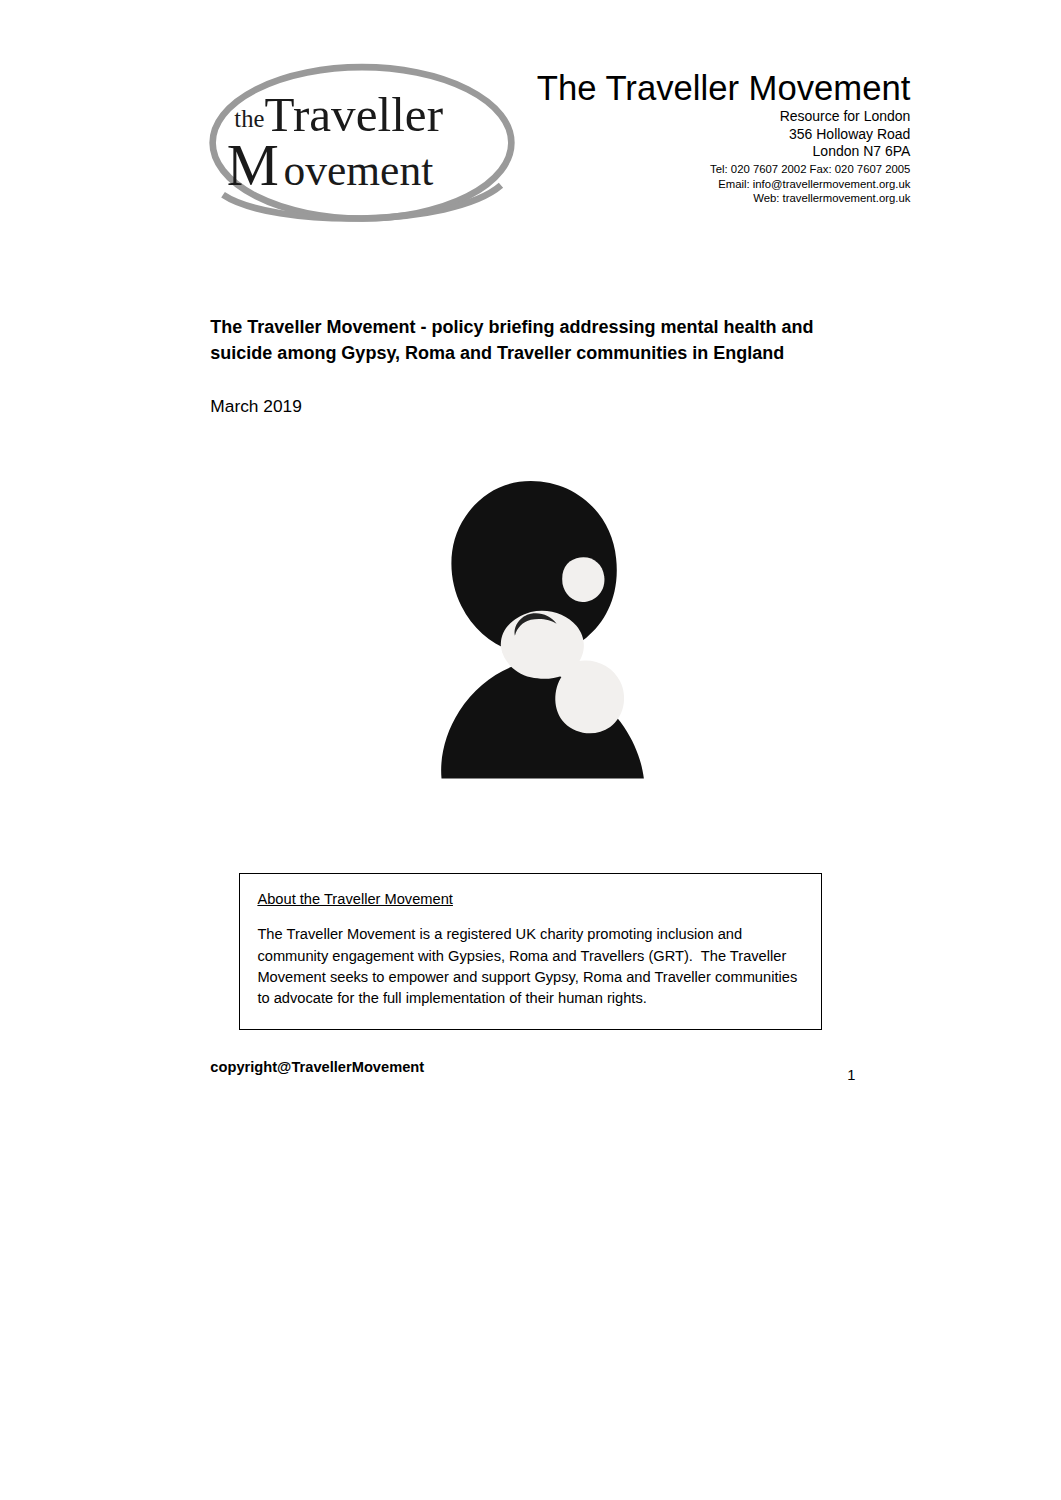the Traveller M ovement
The Traveller Movement
Resource for London
356 Holloway Road
London N7 6PA
Tel: 020 7607 2002 Fax: 020 7607 2005
Email: info@travellermovement.org.uk
Web: travellermovement.org.uk
The Traveller Movement - policy briefing addressing mental health and suicide among Gypsy, Roma and Traveller communities in England
March 2019
About the Traveller Movement
The Traveller Movement is a registered UK charity promoting inclusion and community engagement with Gypsies, Roma and Travellers (GRT). The Traveller Movement seeks to empower and support Gypsy, Roma and Traveller communities to advocate for the full implementation of their human rights.
copyright@TravellerMovement
1